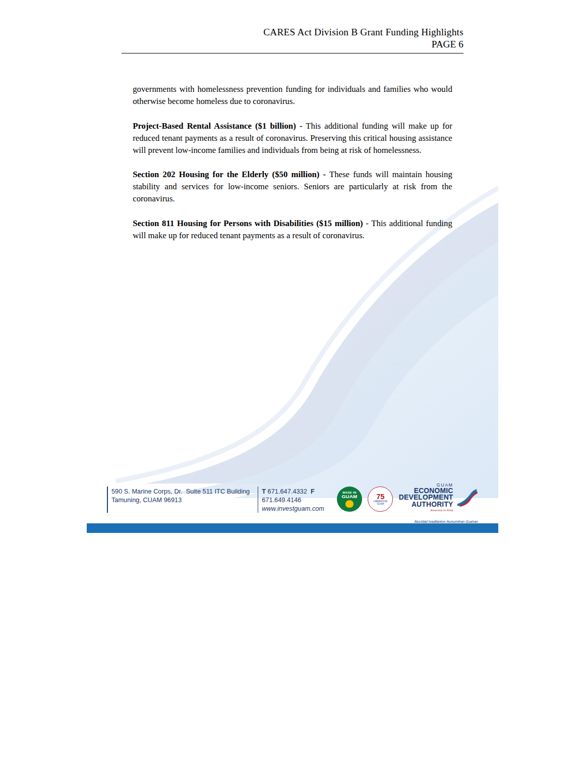CARES Act Division B Grant Funding Highlights
PAGE 6
governments with homelessness prevention funding for individuals and families who would otherwise become homeless due to coronavirus.
Project-Based Rental Assistance ($1 billion) - This additional funding will make up for reduced tenant payments as a result of coronavirus. Preserving this critical housing assistance will prevent low-income families and individuals from being at risk of homelessness.
Section 202 Housing for the Elderly ($50 million) - These funds will maintain housing stability and services for low-income seniors. Seniors are particularly at risk from the coronavirus.
Section 811 Housing for Persons with Disabilities ($15 million) - This additional funding will make up for reduced tenant payments as a result of coronavirus.
590 S. Marine Corps, Dr. Suite 511 ITC Building
Tamuning, CUAM 96913
T 671.647.4332 F 671.649.4146
www.investguam.com
MADE IN
GUAM
75
LIBERATION
GUAM
GUAM
ECONOMIC
DEVELOPMENT
AUTHORITY
America in Asia
Aturídád Inadilánton Ikunumihan Guahan